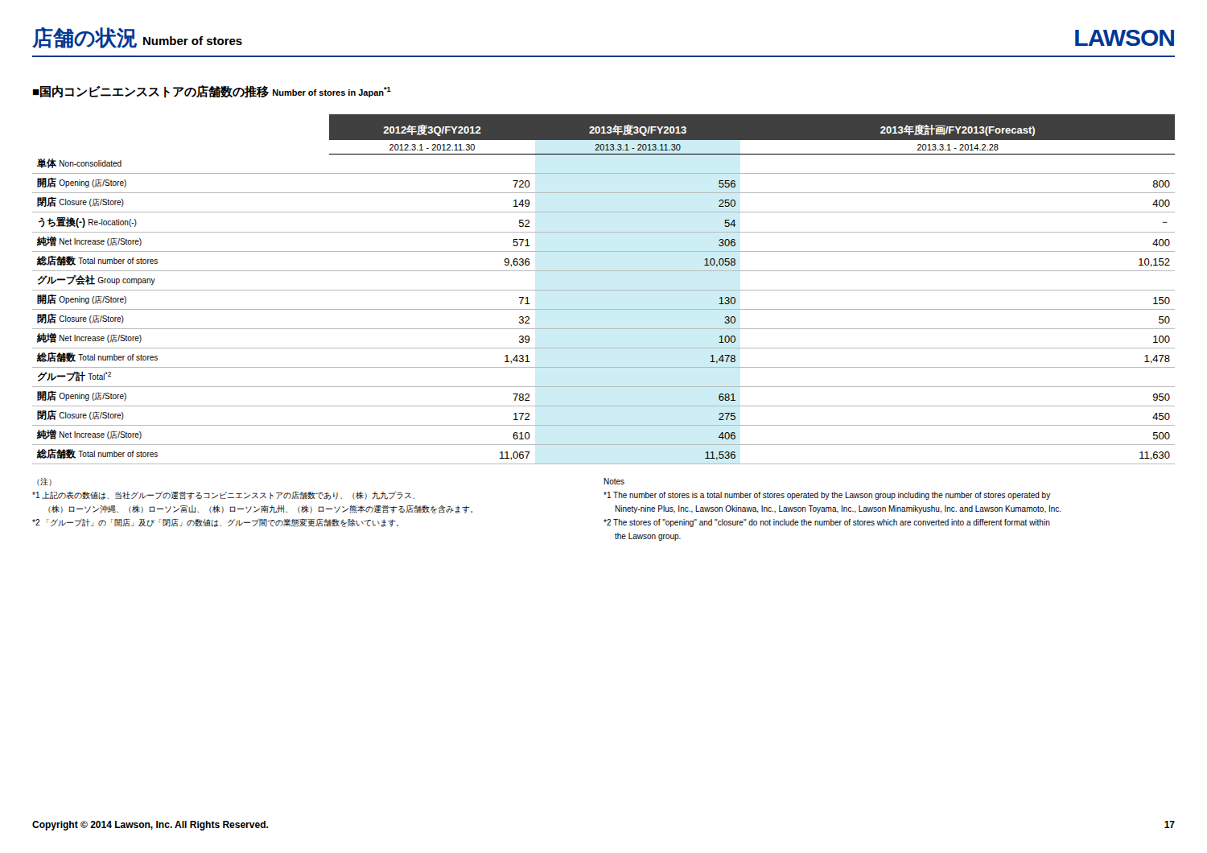店舗の状況Number of stores
LAWSON
■国内コンビニエンスストアの店舗数の推移 Number of stores in Japan*1
| | 2012年度3Q/FY2012 | 2013年度3Q/FY2013 | 2013年度計画/FY2013(Forecast) |
| --- | --- | --- | --- |
| | 2012.3.1 - 2012.11.30 | 2013.3.1 - 2013.11.30 | 2013.3.1 - 2014.2.28 |
| 単体 Non-consolidated | | | |
| 開店 Opening (店/Store) | 720 | 556 | 800 |
| 閉店 Closure (店/Store) | 149 | 250 | 400 |
| うち置換(-) Re-location(-) | 52 | 54 | － |
| 純増 Net Increase (店/Store) | 571 | 306 | 400 |
| 総店舗数 Total number of stores | 9,636 | 10,058 | 10,152 |
| グループ会社 Group company | | | |
| 開店 Opening (店/Store) | 71 | 130 | 150 |
| 閉店 Closure (店/Store) | 32 | 30 | 50 |
| 純増 Net Increase (店/Store) | 39 | 100 | 100 |
| 総店舗数 Total number of stores | 1,431 | 1,478 | 1,478 |
| グループ計 Total *2 | | | |
| 開店 Opening (店/Store) | 782 | 681 | 950 |
| 閉店 Closure (店/Store) | 172 | 275 | 450 |
| 純増 Net Increase (店/Store) | 610 | 406 | 500 |
| 総店舗数 Total number of stores | 11,067 | 11,536 | 11,630 |
（注）
*1 上記の表の数値は、当社グループの運営するコンビニエンスストアの店舗数であり、（株）九九プラス、
（株）ローソン沖縄、（株）ローソン富山、（株）ローソン南九州、（株）ローソン熊本の運営する店舗数を含みます。
*2 「グループ計」の「開店」及び「閉店」の数値は、グループ間での業態変更店舗数を除いています。
Notes
*1 The number of stores is a total number of stores operated by the Lawson group including the number of stores operated by
Ninety-nine Plus, Inc., Lawson Okinawa, Inc., Lawson Toyama, Inc., Lawson Minamikyushu, Inc. and Lawson Kumamoto, Inc.
*2 The stores of "opening" and "closure" do not include the number of stores which are converted into a different format within
the Lawson group.
Copyright © 2014 Lawson, Inc. All Rights Reserved.
17